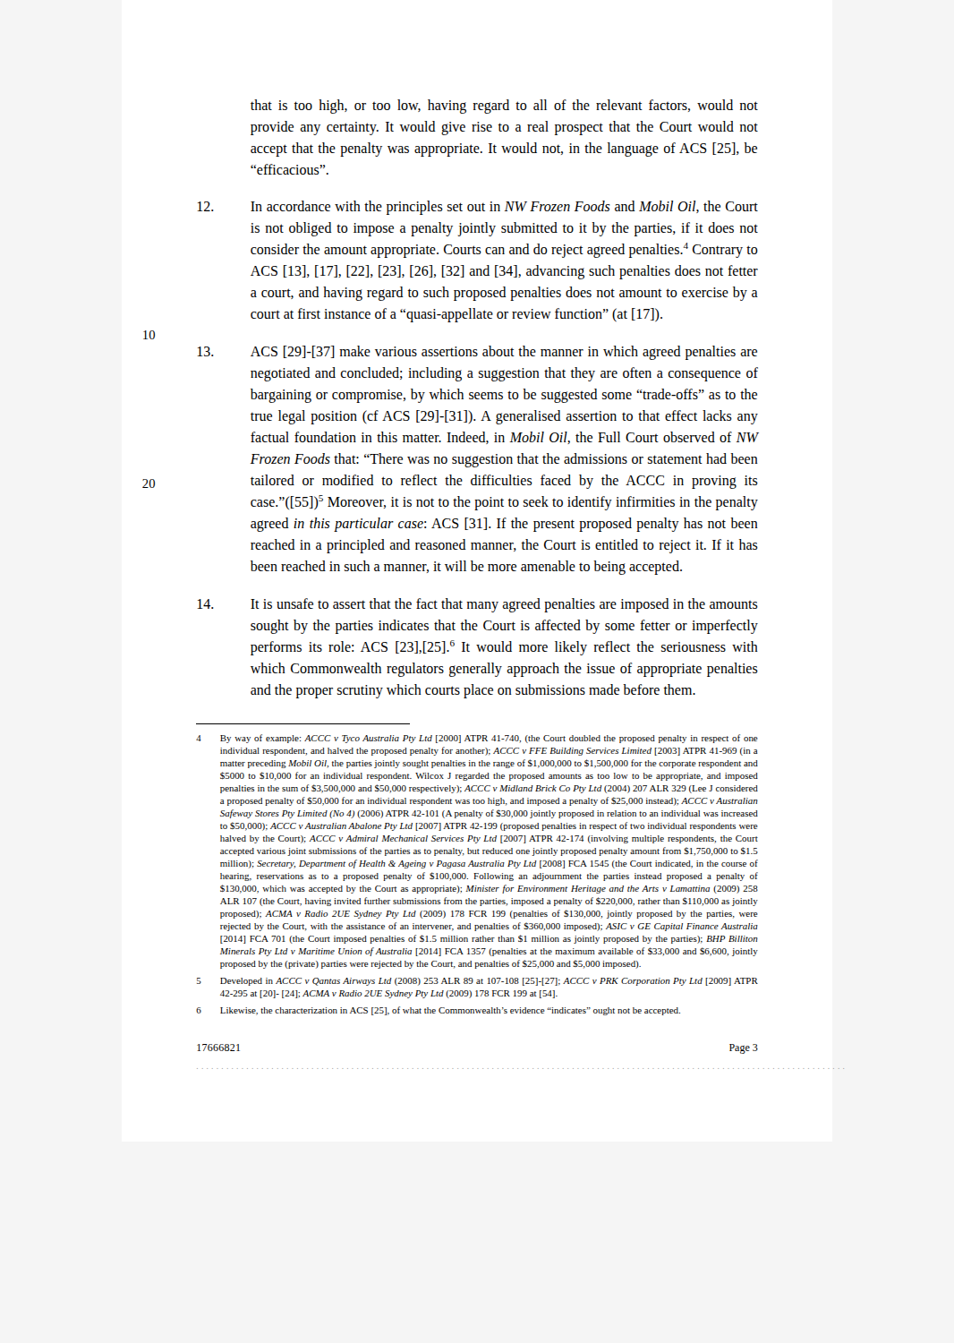10
20
that is too high, or too low, having regard to all of the relevant factors, would not provide any certainty. It would give rise to a real prospect that the Court would not accept that the penalty was appropriate. It would not, in the language of ACS [25], be “efficacious”.
12. In accordance with the principles set out in NW Frozen Foods and Mobil Oil, the Court is not obliged to impose a penalty jointly submitted to it by the parties, if it does not consider the amount appropriate. Courts can and do reject agreed penalties.4 Contrary to ACS [13], [17], [22], [23], [26], [32] and [34], advancing such penalties does not fetter a court, and having regard to such proposed penalties does not amount to exercise by a court at first instance of a “quasi-appellate or review function” (at [17]).
13. ACS [29]-[37] make various assertions about the manner in which agreed penalties are negotiated and concluded; including a suggestion that they are often a consequence of bargaining or compromise, by which seems to be suggested some “trade-offs” as to the true legal position (cf ACS [29]-[31]). A generalised assertion to that effect lacks any factual foundation in this matter. Indeed, in Mobil Oil, the Full Court observed of NW Frozen Foods that: “There was no suggestion that the admissions or statement had been tailored or modified to reflect the difficulties faced by the ACCC in proving its case.”([55])5 Moreover, it is not to the point to seek to identify infirmities in the penalty agreed in this particular case: ACS [31]. If the present proposed penalty has not been reached in a principled and reasoned manner, the Court is entitled to reject it. If it has been reached in such a manner, it will be more amenable to being accepted.
14. It is unsafe to assert that the fact that many agreed penalties are imposed in the amounts sought by the parties indicates that the Court is affected by some fetter or imperfectly performs its role: ACS [23],[25].6 It would more likely reflect the seriousness with which Commonwealth regulators generally approach the issue of appropriate penalties and the proper scrutiny which courts place on submissions made before them.
4 By way of example: ACCC v Tyco Australia Pty Ltd [2000] ATPR 41-740, (the Court doubled the proposed penalty in respect of one individual respondent, and halved the proposed penalty for another); ACCC v FFE Building Services Limited [2003] ATPR 41-969 (in a matter preceding Mobil Oil, the parties jointly sought penalties in the range of $1,000,000 to $1,500,000 for the corporate respondent and $5000 to $10,000 for an individual respondent. Wilcox J regarded the proposed amounts as too low to be appropriate, and imposed penalties in the sum of $3,500,000 and $50,000 respectively); ACCC v Midland Brick Co Pty Ltd (2004) 207 ALR 329 (Lee J considered a proposed penalty of $50,000 for an individual respondent was too high, and imposed a penalty of $25,000 instead); ACCC v Australian Safeway Stores Pty Limited (No 4) (2006) ATPR 42-101 (A penalty of $30,000 jointly proposed in relation to an individual was increased to $50,000); ACCC v Australian Abalone Pty Ltd [2007] ATPR 42-199 (proposed penalties in respect of two individual respondents were halved by the Court); ACCC v Admiral Mechanical Services Pty Ltd [2007] ATPR 42-174 (involving multiple respondents, the Court accepted various joint submissions of the parties as to penalty, but reduced one jointly proposed penalty amount from $1,750,000 to $1.5 million); Secretary, Department of Health & Ageing v Pagasa Australia Pty Ltd [2008] FCA 1545 (the Court indicated, in the course of hearing, reservations as to a proposed penalty of $100,000. Following an adjournment the parties instead proposed a penalty of $130,000, which was accepted by the Court as appropriate); Minister for Environment Heritage and the Arts v Lamattina (2009) 258 ALR 107 (the Court, having invited further submissions from the parties, imposed a penalty of $220,000, rather than $110,000 as jointly proposed); ACMA v Radio 2UE Sydney Pty Ltd (2009) 178 FCR 199 (penalties of $130,000, jointly proposed by the parties, were rejected by the Court, with the assistance of an intervener, and penalties of $360,000 imposed); ASIC v GE Capital Finance Australia [2014] FCA 701 (the Court imposed penalties of $1.5 million rather than $1 million as jointly proposed by the parties); BHP Billiton Minerals Pty Ltd v Maritime Union of Australia [2014] FCA 1357 (penalties at the maximum available of $33,000 and $6,600, jointly proposed by the (private) parties were rejected by the Court, and penalties of $25,000 and $5,000 imposed).
5 Developed in ACCC v Qantas Airways Ltd (2008) 253 ALR 89 at 107-108 [25]-[27]; ACCC v PRK Corporation Pty Ltd [2009] ATPR 42-295 at [20]- [24]; ACMA v Radio 2UE Sydney Pty Ltd (2009) 178 FCR 199 at [54].
6 Likewise, the characterization in ACS [25], of what the Commonwealth’s evidence “indicates” ought not be accepted.
17666821
Page 3
..................................................................................................................................